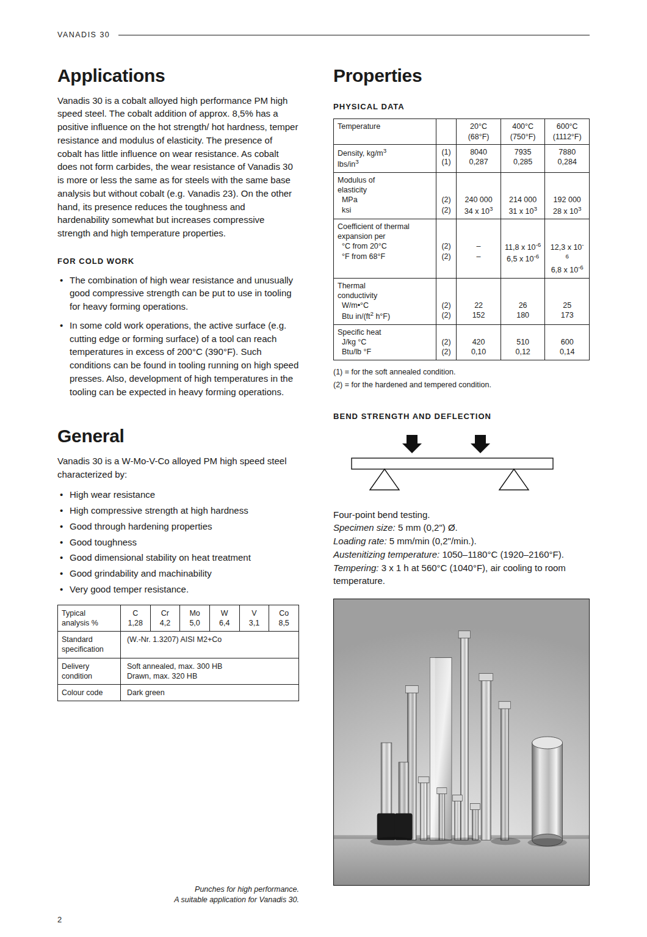Vanadis 30
Applications
Vanadis 30 is a cobalt alloyed high performance PM high speed steel. The cobalt addition of approx. 8,5% has a positive influence on the hot strength/ hot hardness, temper resistance and modulus of elasticity. The presence of cobalt has little influence on wear resistance. As cobalt does not form carbides, the wear resistance of Vanadis 30 is more or less the same as for steels with the same base analysis but without cobalt (e.g. Vanadis 23). On the other hand, its presence reduces the toughness and hardenability somewhat but increases compressive strength and high temperature properties.
For cold work
The combination of high wear resistance and unusually good compressive strength can be put to use in tooling for heavy forming operations.
In some cold work operations, the active surface (e.g. cutting edge or forming surface) of a tool can reach temperatures in excess of 200°C (390°F). Such conditions can be found in tooling running on high speed presses. Also, development of high temperatures in the tooling can be expected in heavy forming operations.
General
Vanadis 30 is a W-Mo-V-Co alloyed PM high speed steel characterized by:
High wear resistance
High compressive strength at high hardness
Good through hardening properties
Good toughness
Good dimensional stability on heat treatment
Good grindability and machinability
Very good temper resistance.
| Typical analysis % | C 1,28 | Cr 4,2 | Mo 5,0 | W 6,4 | V 3,1 | Co 8,5 |
| Standard specification | (W.-Nr. 1.3207) AISI M2+Co |
| Delivery condition | Soft annealed, max. 300 HB Drawn, max. 320 HB |
| Colour code | Dark green |
Punches for high performance.
A suitable application for Vanadis 30.
Properties
Physical data
| Temperature | | 20°C (68°F) | 400°C (750°F) | 600°C (1112°F) |
| Density, kg/m 3 lbs/in 3 | (1) (1) | 8040 0,287 | 7935 0,285 | 7880 0,284 |
| Modulus of elasticity MPa ksi | (2) (2) | 240 000 34 x 10 3 | 214 000 31 x 10 3 | 192 000 28 x 10 3 |
| Coefficient of thermal expansion per °C from 20°C °F from 68°F | (2) (2) | – – | 11,8 x 10 -6 6,5 x 10 -6 | 12,3 x 10 -6 6,8 x 10 -6 |
| Thermal conductivity W/m•°C Btu in/(ft 2 h°F) | (2) (2) | 22 152 | 26 180 | 25 173 |
| Specific heat J/kg °C Btu/lb °F | (2) (2) | 420 0,10 | 510 0,12 | 600 0,14 |
(1) = for the soft annealed condition.
(2) = for the hardened and tempered condition.
Bend strength and deflection
Four-point bend testing.
Specimen size: 5 mm (0,2") Ø.
Loading rate: 5 mm/min (0,2"/min.).
Austenitizing temperature: 1050–1180°C (1920–2160°F).
Tempering: 3 x 1 h at 560°C (1040°F), air cooling to room temperature.
2